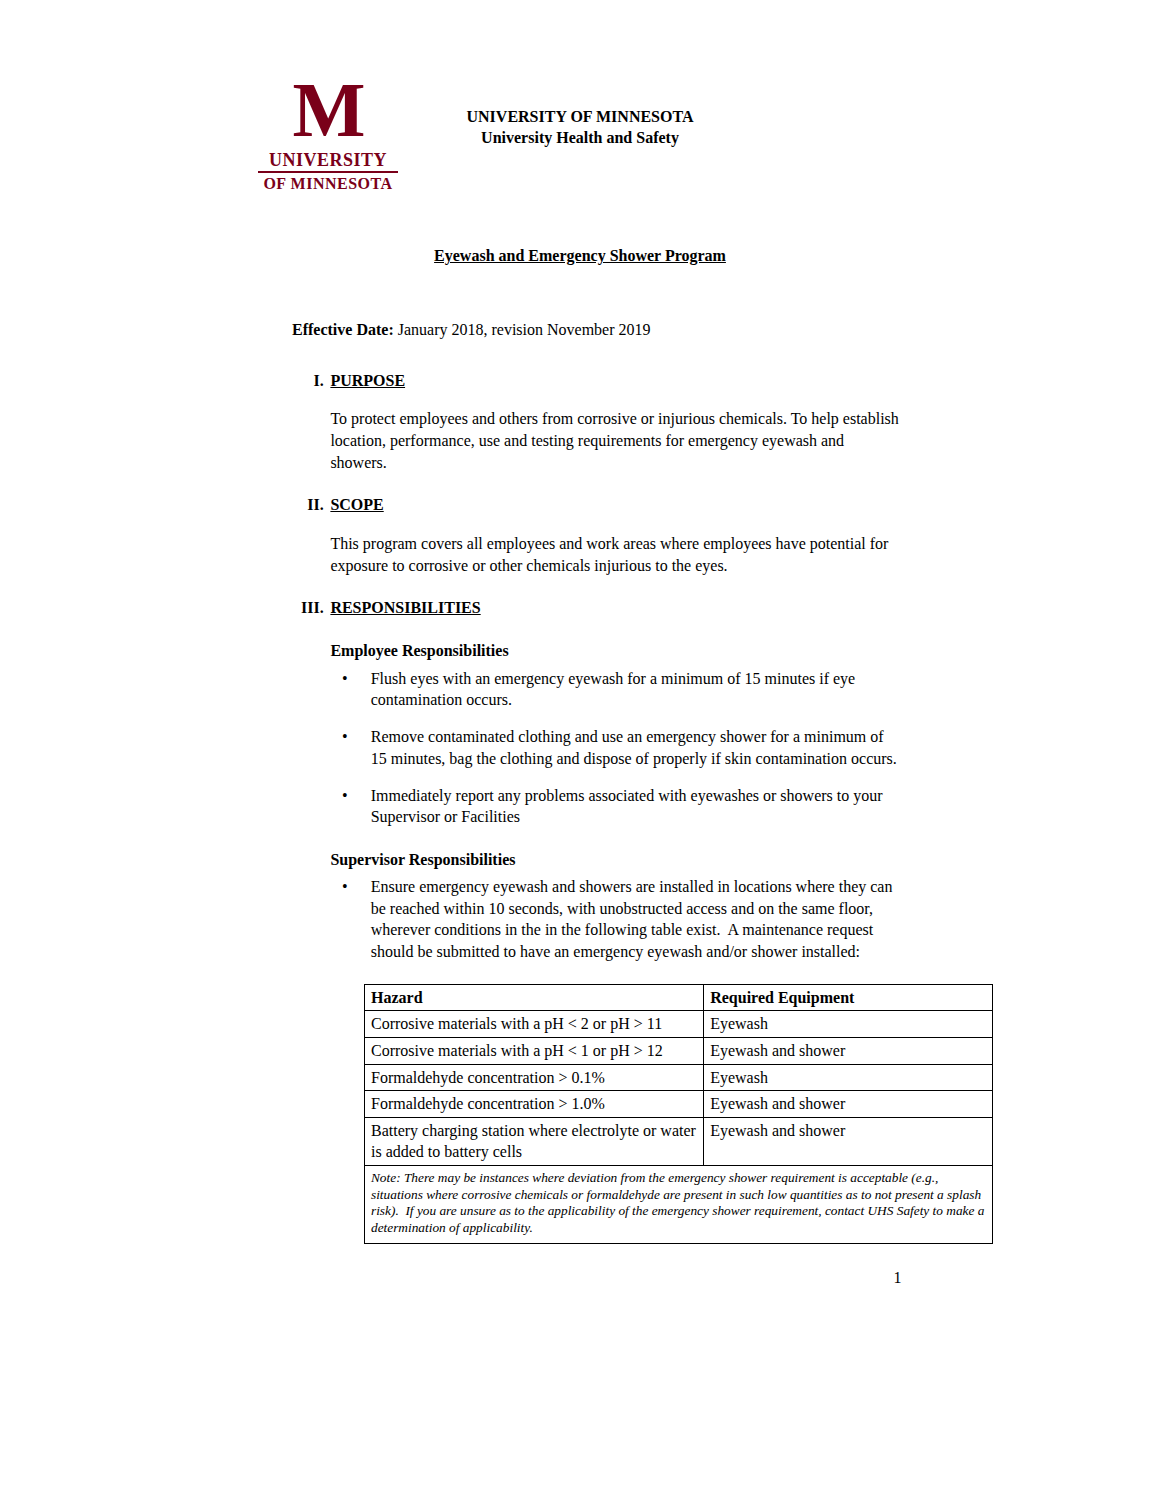M UNIVERSITY
OF MINNESOTA
UNIVERSITY OF MINNESOTA University Health and Safety
Eyewash and Emergency Shower Program
Effective Date: January 2018, revision November 2019
I.
PURPOSE
To protect employees and others from corrosive or injurious chemicals. To help establish location, performance, use and testing requirements for emergency eyewash and showers.
II.
SCOPE
This program covers all employees and work areas where employees have potential for exposure to corrosive or other chemicals injurious to the eyes.
III.
RESPONSIBILITIES
Employee Responsibilities
Flush eyes with an emergency eyewash for a minimum of 15 minutes if eye contamination occurs.
Remove contaminated clothing and use an emergency shower for a minimum of 15 minutes, bag the clothing and dispose of properly if skin contamination occurs.
Immediately report any problems associated with eyewashes or showers to your Supervisor or Facilities
Supervisor Responsibilities
Ensure emergency eyewash and showers are installed in locations where they can be reached within 10 seconds, with unobstructed access and on the same floor, wherever conditions in the in the following table exist. A maintenance request should be submitted to have an emergency eyewash and/or shower installed:
| Hazard | Required Equipment |
| --- | --- |
| Corrosive materials with a pH < 2 or pH > 11 | Eyewash |
| Corrosive materials with a pH < 1 or pH > 12 | Eyewash and shower |
| Formaldehyde concentration > 0.1% | Eyewash |
| Formaldehyde concentration > 1.0% | Eyewash and shower |
| Battery charging station where electrolyte or water is added to battery cells | Eyewash and shower |
| Note: There may be instances where deviation from the emergency shower requirement is acceptable (e.g., situations where corrosive chemicals or formaldehyde are present in such low quantities as to not present a splash risk). If you are unsure as to the applicability of the emergency shower requirement, contact UHS Safety to make a determination of applicability. |
1